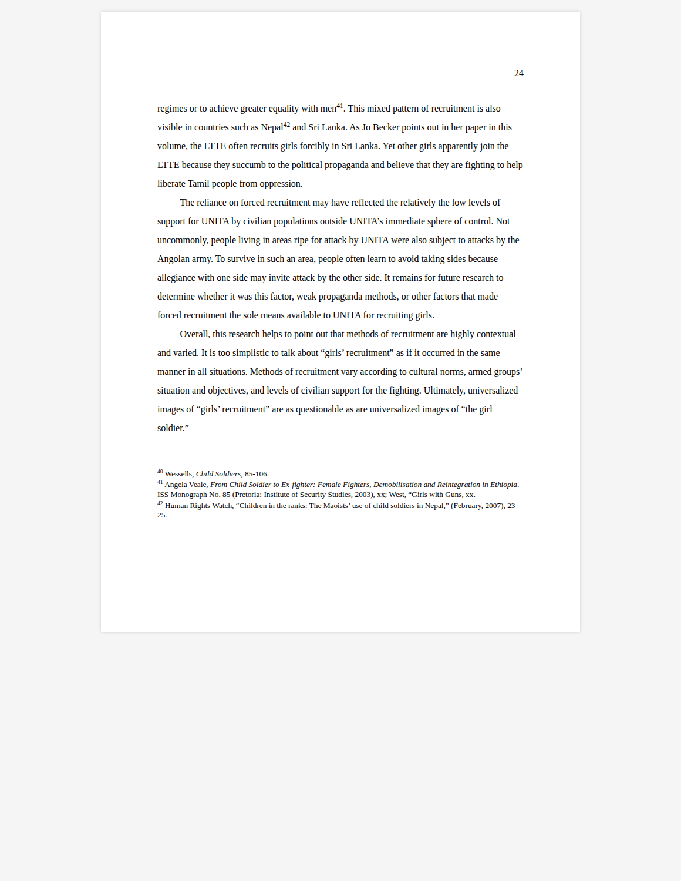24
regimes or to achieve greater equality with men41. This mixed pattern of recruitment is also visible in countries such as Nepal42 and Sri Lanka. As Jo Becker points out in her paper in this volume, the LTTE often recruits girls forcibly in Sri Lanka. Yet other girls apparently join the LTTE because they succumb to the political propaganda and believe that they are fighting to help liberate Tamil people from oppression.
The reliance on forced recruitment may have reflected the relatively the low levels of support for UNITA by civilian populations outside UNITA’s immediate sphere of control. Not uncommonly, people living in areas ripe for attack by UNITA were also subject to attacks by the Angolan army. To survive in such an area, people often learn to avoid taking sides because allegiance with one side may invite attack by the other side. It remains for future research to determine whether it was this factor, weak propaganda methods, or other factors that made forced recruitment the sole means available to UNITA for recruiting girls.
Overall, this research helps to point out that methods of recruitment are highly contextual and varied. It is too simplistic to talk about “girls’ recruitment” as if it occurred in the same manner in all situations. Methods of recruitment vary according to cultural norms, armed groups’ situation and objectives, and levels of civilian support for the fighting. Ultimately, universalized images of “girls’ recruitment” are as questionable as are universalized images of “the girl soldier.”
40 Wessells, Child Soldiers, 85-106.
41 Angela Veale, From Child Soldier to Ex-fighter: Female Fighters, Demobilisation and Reintegration in Ethiopia. ISS Monograph No. 85 (Pretoria: Institute of Security Studies, 2003), xx; West, “Girls with Guns, xx.
42 Human Rights Watch, “Children in the ranks: The Maoists’ use of child soldiers in Nepal,” (February, 2007), 23-25.